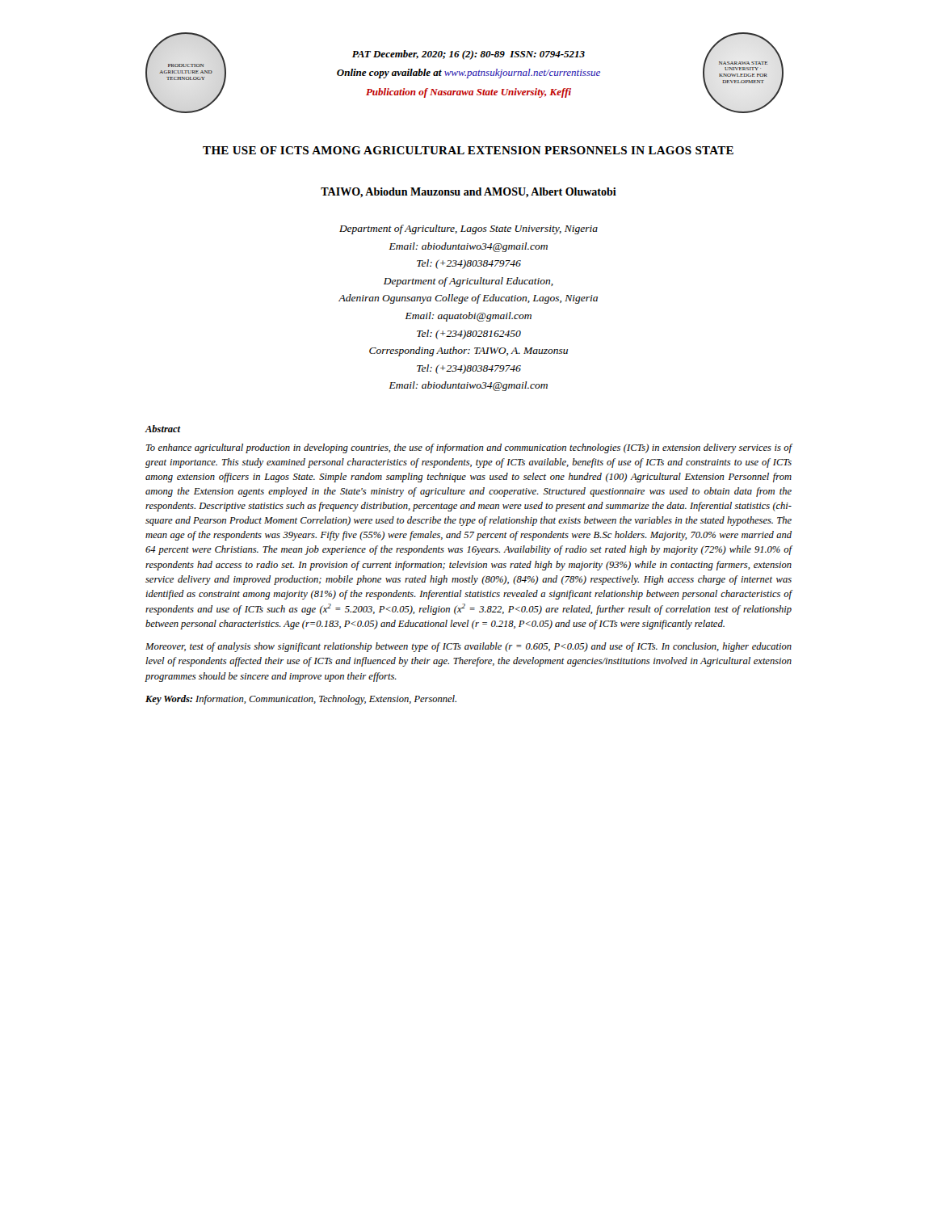PRODUCTION AGRICULTURE AND TECHNOLOGY
PAT December, 2020; 16 (2): 80-89 ISSN: 0794-5213
Online copy available at www.patnsukjournal.net/currentissue
Publication of Nasarawa State University, Keffi
NASARAWA STATE UNIVERSITY · KNOWLEDGE FOR DEVELOPMENT
The Use of ICTs Among Agricultural Extension Personnels in Lagos State
TAIWO, Abiodun Mauzonsu and AMOSU, Albert Oluwatobi
Department of Agriculture, Lagos State University, Nigeria
Email: abioduntaiwo34@gmail.com
Tel: (+234)8038479746
Department of Agricultural Education,
Adeniran Ogunsanya College of Education, Lagos, Nigeria
Email: aquatobi@gmail.com
Tel: (+234)8028162450
Corresponding Author: TAIWO, A. Mauzonsu
Tel: (+234)8038479746
Email: abioduntaiwo34@gmail.com
Abstract
To enhance agricultural production in developing countries, the use of information and communication technologies (ICTs) in extension delivery services is of great importance. This study examined personal characteristics of respondents, type of ICTs available, benefits of use of ICTs and constraints to use of ICTs among extension officers in Lagos State. Simple random sampling technique was used to select one hundred (100) Agricultural Extension Personnel from among the Extension agents employed in the State's ministry of agriculture and cooperative. Structured questionnaire was used to obtain data from the respondents. Descriptive statistics such as frequency distribution, percentage and mean were used to present and summarize the data. Inferential statistics (chi-square and Pearson Product Moment Correlation) were used to describe the type of relationship that exists between the variables in the stated hypotheses. The mean age of the respondents was 39years. Fifty five (55%) were females, and 57 percent of respondents were B.Sc holders. Majority, 70.0% were married and 64 percent were Christians. The mean job experience of the respondents was 16years. Availability of radio set rated high by majority (72%) while 91.0% of respondents had access to radio set. In provision of current information; television was rated high by majority (93%) while in contacting farmers, extension service delivery and improved production; mobile phone was rated high mostly (80%), (84%) and (78%) respectively. High access charge of internet was identified as constraint among majority (81%) of the respondents. Inferential statistics revealed a significant relationship between personal characteristics of respondents and use of ICTs such as age (x2 = 5.2003, P<0.05), religion (x2 = 3.822, P<0.05) are related, further result of correlation test of relationship between personal characteristics. Age (r=0.183, P<0.05) and Educational level (r = 0.218, P<0.05) and use of ICTs were significantly related.
Moreover, test of analysis show significant relationship between type of ICTs available (r = 0.605, P<0.05) and use of ICTs. In conclusion, higher education level of respondents affected their use of ICTs and influenced by their age. Therefore, the development agencies/institutions involved in Agricultural extension programmes should be sincere and improve upon their efforts.
Key Words: Information, Communication, Technology, Extension, Personnel.